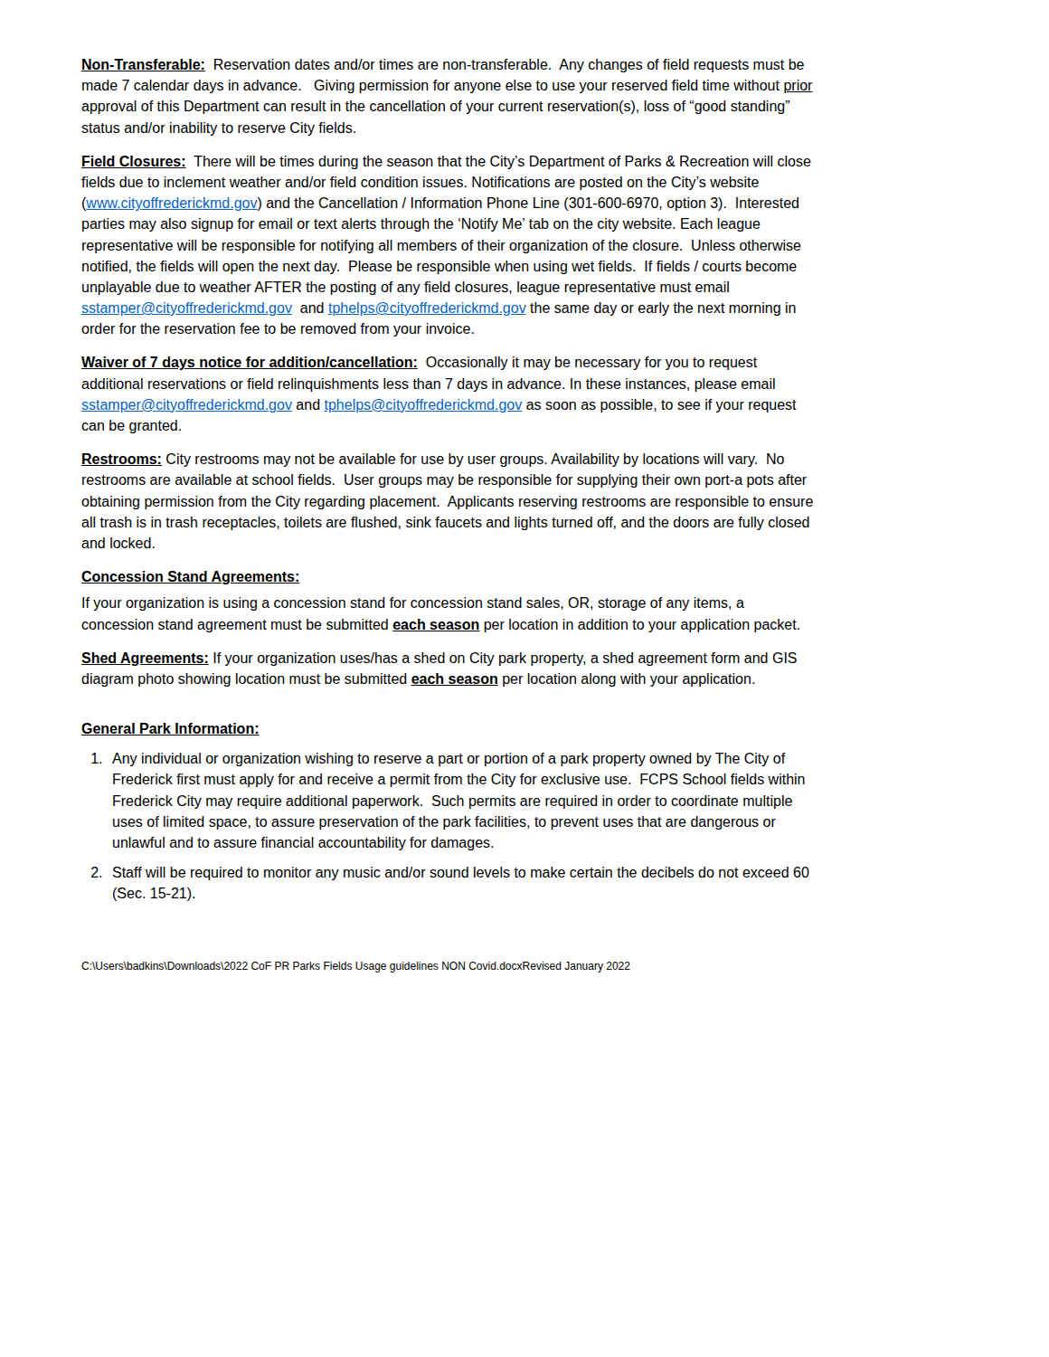Non-Transferable: Reservation dates and/or times are non-transferable. Any changes of field requests must be made 7 calendar days in advance. Giving permission for anyone else to use your reserved field time without prior approval of this Department can result in the cancellation of your current reservation(s), loss of “good standing” status and/or inability to reserve City fields.
Field Closures: There will be times during the season that the City’s Department of Parks & Recreation will close fields due to inclement weather and/or field condition issues. Notifications are posted on the City’s website (www.cityoffrederickmd.gov) and the Cancellation / Information Phone Line (301-600-6970, option 3). Interested parties may also signup for email or text alerts through the ‘Notify Me’ tab on the city website. Each league representative will be responsible for notifying all members of their organization of the closure. Unless otherwise notified, the fields will open the next day. Please be responsible when using wet fields. If fields / courts become unplayable due to weather AFTER the posting of any field closures, league representative must email sstamper@cityoffrederickmd.gov and tphelps@cityoffrederickmd.gov the same day or early the next morning in order for the reservation fee to be removed from your invoice.
Waiver of 7 days notice for addition/cancellation: Occasionally it may be necessary for you to request additional reservations or field relinquishments less than 7 days in advance. In these instances, please email sstamper@cityoffrederickmd.gov and tphelps@cityoffrederickmd.gov as soon as possible, to see if your request can be granted.
Restrooms: City restrooms may not be available for use by user groups. Availability by locations will vary. No restrooms are available at school fields. User groups may be responsible for supplying their own port-a pots after obtaining permission from the City regarding placement. Applicants reserving restrooms are responsible to ensure all trash is in trash receptacles, toilets are flushed, sink faucets and lights turned off, and the doors are fully closed and locked.
Concession Stand Agreements:
If your organization is using a concession stand for concession stand sales, OR, storage of any items, a concession stand agreement must be submitted each season per location in addition to your application packet.
Shed Agreements: If your organization uses/has a shed on City park property, a shed agreement form and GIS diagram photo showing location must be submitted each season per location along with your application.
General Park Information:
Any individual or organization wishing to reserve a part or portion of a park property owned by The City of Frederick first must apply for and receive a permit from the City for exclusive use. FCPS School fields within Frederick City may require additional paperwork. Such permits are required in order to coordinate multiple uses of limited space, to assure preservation of the park facilities, to prevent uses that are dangerous or unlawful and to assure financial accountability for damages.
Staff will be required to monitor any music and/or sound levels to make certain the decibels do not exceed 60 (Sec. 15-21).
C:\Users\badkins\Downloads\2022 CoF PR Parks Fields Usage guidelines NON Covid.docxRevised January 2022